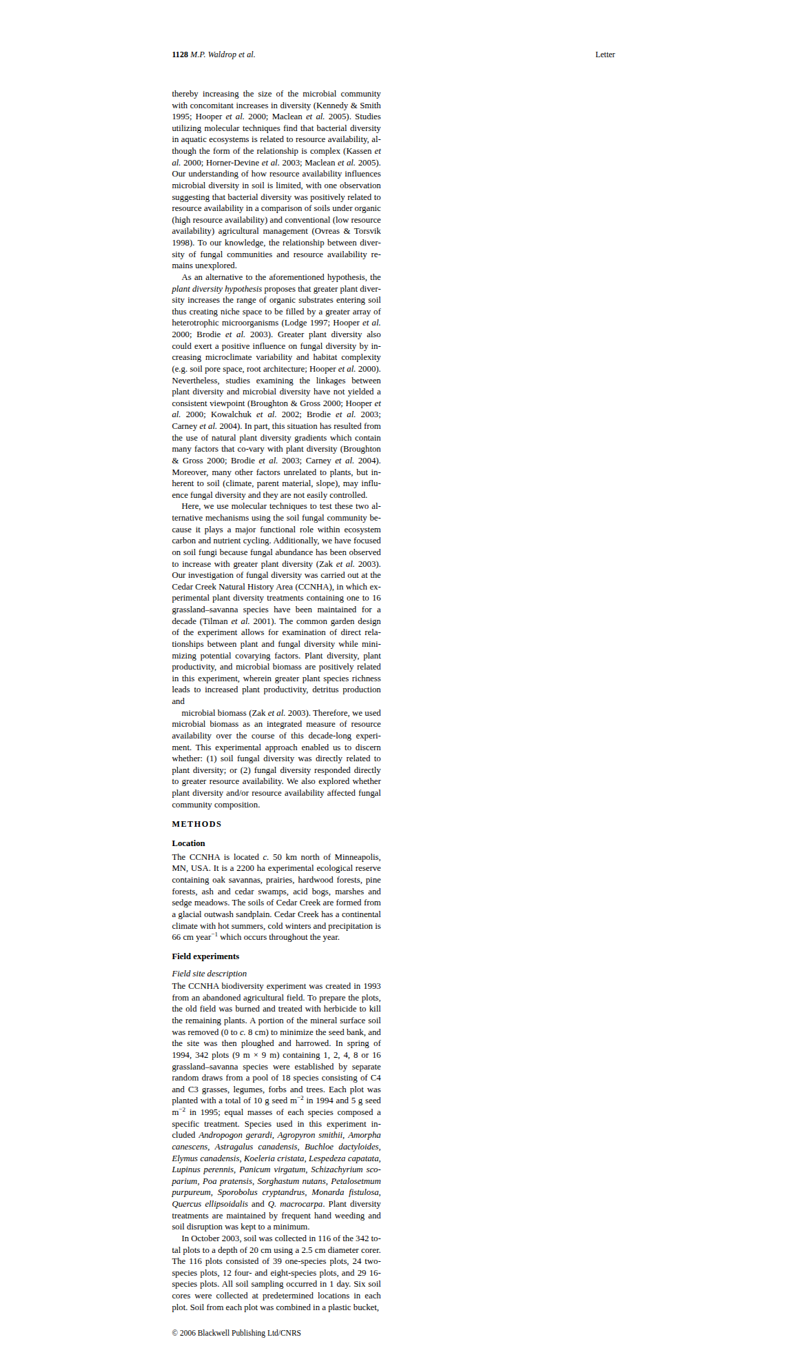1128 M.P. Waldrop et al.
Letter
thereby increasing the size of the microbial community with concomitant increases in diversity (Kennedy & Smith 1995; Hooper et al. 2000; Maclean et al. 2005). Studies utilizing molecular techniques find that bacterial diversity in aquatic ecosystems is related to resource availability, although the form of the relationship is complex (Kassen et al. 2000; Horner-Devine et al. 2003; Maclean et al. 2005). Our understanding of how resource availability influences microbial diversity in soil is limited, with one observation suggesting that bacterial diversity was positively related to resource availability in a comparison of soils under organic (high resource availability) and conventional (low resource availability) agricultural management (Ovreas & Torsvik 1998). To our knowledge, the relationship between diversity of fungal communities and resource availability remains unexplored.
As an alternative to the aforementioned hypothesis, the plant diversity hypothesis proposes that greater plant diversity increases the range of organic substrates entering soil thus creating niche space to be filled by a greater array of heterotrophic microorganisms (Lodge 1997; Hooper et al. 2000; Brodie et al. 2003). Greater plant diversity also could exert a positive influence on fungal diversity by increasing microclimate variability and habitat complexity (e.g. soil pore space, root architecture; Hooper et al. 2000). Nevertheless, studies examining the linkages between plant diversity and microbial diversity have not yielded a consistent viewpoint (Broughton & Gross 2000; Hooper et al. 2000; Kowalchuk et al. 2002; Brodie et al. 2003; Carney et al. 2004). In part, this situation has resulted from the use of natural plant diversity gradients which contain many factors that co-vary with plant diversity (Broughton & Gross 2000; Brodie et al. 2003; Carney et al. 2004). Moreover, many other factors unrelated to plants, but inherent to soil (climate, parent material, slope), may influence fungal diversity and they are not easily controlled.
Here, we use molecular techniques to test these two alternative mechanisms using the soil fungal community because it plays a major functional role within ecosystem carbon and nutrient cycling. Additionally, we have focused on soil fungi because fungal abundance has been observed to increase with greater plant diversity (Zak et al. 2003). Our investigation of fungal diversity was carried out at the Cedar Creek Natural History Area (CCNHA), in which experimental plant diversity treatments containing one to 16 grassland–savanna species have been maintained for a decade (Tilman et al. 2001). The common garden design of the experiment allows for examination of direct relationships between plant and fungal diversity while minimizing potential covarying factors. Plant diversity, plant productivity, and microbial biomass are positively related in this experiment, wherein greater plant species richness leads to increased plant productivity, detritus production and
microbial biomass (Zak et al. 2003). Therefore, we used microbial biomass as an integrated measure of resource availability over the course of this decade-long experiment. This experimental approach enabled us to discern whether: (1) soil fungal diversity was directly related to plant diversity; or (2) fungal diversity responded directly to greater resource availability. We also explored whether plant diversity and/or resource availability affected fungal community composition.
Methods
Location
The CCNHA is located c. 50 km north of Minneapolis, MN, USA. It is a 2200 ha experimental ecological reserve containing oak savannas, prairies, hardwood forests, pine forests, ash and cedar swamps, acid bogs, marshes and sedge meadows. The soils of Cedar Creek are formed from a glacial outwash sandplain. Cedar Creek has a continental climate with hot summers, cold winters and precipitation is 66 cm year−1 which occurs throughout the year.
Field experiments
Field site description
The CCNHA biodiversity experiment was created in 1993 from an abandoned agricultural field. To prepare the plots, the old field was burned and treated with herbicide to kill the remaining plants. A portion of the mineral surface soil was removed (0 to c. 8 cm) to minimize the seed bank, and the site was then ploughed and harrowed. In spring of 1994, 342 plots (9 m × 9 m) containing 1, 2, 4, 8 or 16 grassland–savanna species were established by separate random draws from a pool of 18 species consisting of C4 and C3 grasses, legumes, forbs and trees. Each plot was planted with a total of 10 g seed m−2 in 1994 and 5 g seed m−2 in 1995; equal masses of each species composed a specific treatment. Species used in this experiment included Andropogon gerardi, Agropyron smithii, Amorpha canescens, Astragalus canadensis, Buchloe dactyloides, Elymus canadensis, Koeleria cristata, Lespedeza capatata, Lupinus perennis, Panicum virgatum, Schizachyrium scoparium, Poa pratensis, Sorghastum nutans, Petalosetmum purpureum, Sporobolus cryptandrus, Monarda fistulosa, Quercus ellipsoidalis and Q. macrocarpa. Plant diversity treatments are maintained by frequent hand weeding and soil disruption was kept to a minimum.
In October 2003, soil was collected in 116 of the 342 total plots to a depth of 20 cm using a 2.5 cm diameter corer. The 116 plots consisted of 39 one-species plots, 24 two-species plots, 12 four- and eight-species plots, and 29 16-species plots. All soil sampling occurred in 1 day. Six soil cores were collected at predetermined locations in each plot. Soil from each plot was combined in a plastic bucket,
© 2006 Blackwell Publishing Ltd/CNRS